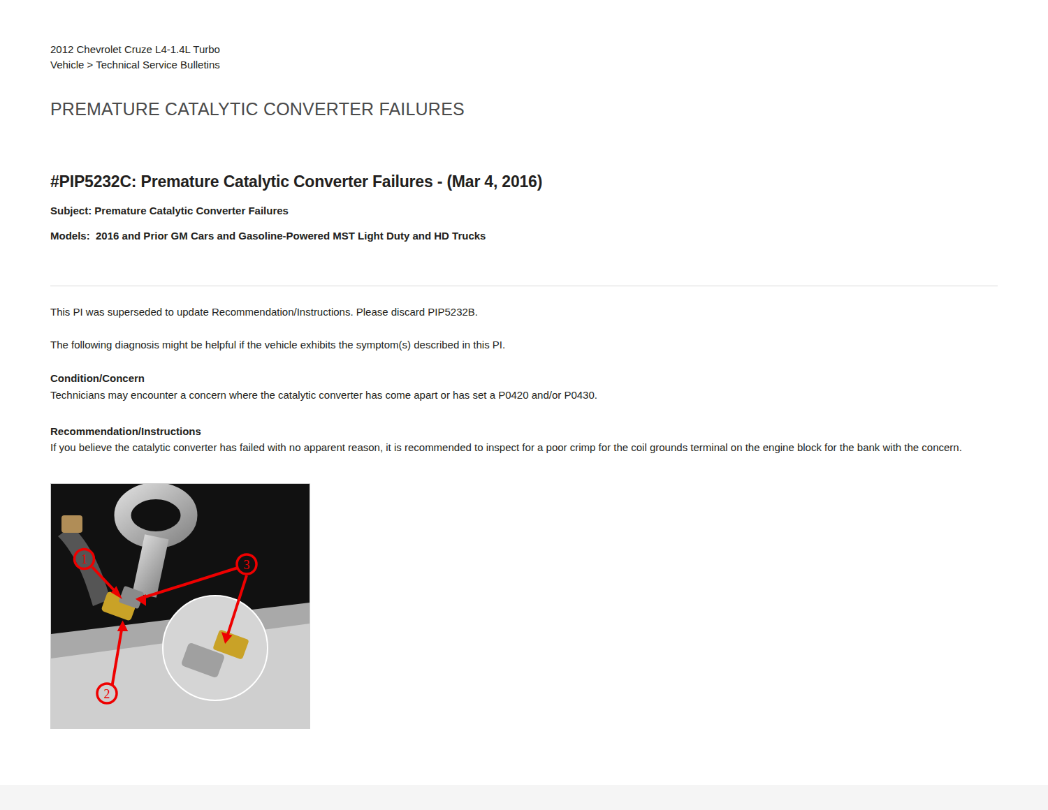2012 Chevrolet Cruze L4-1.4L Turbo
Vehicle > Technical Service Bulletins
PREMATURE CATALYTIC CONVERTER FAILURES
#PIP5232C: Premature Catalytic Converter Failures - (Mar 4, 2016)
Subject: Premature Catalytic Converter Failures
Models: 2016 and Prior GM Cars and Gasoline-Powered MST Light Duty and HD Trucks
This PI was superseded to update Recommendation/Instructions. Please discard PIP5232B.
The following diagnosis might be helpful if the vehicle exhibits the symptom(s) described in this PI.
Condition/Concern
Technicians may encounter a concern where the catalytic converter has come apart or has set a P0420 and/or P0430.
Recommendation/Instructions
If you believe the catalytic converter has failed with no apparent reason, it is recommended to inspect for a poor crimp for the coil grounds terminal on the engine block for the bank with the concern.